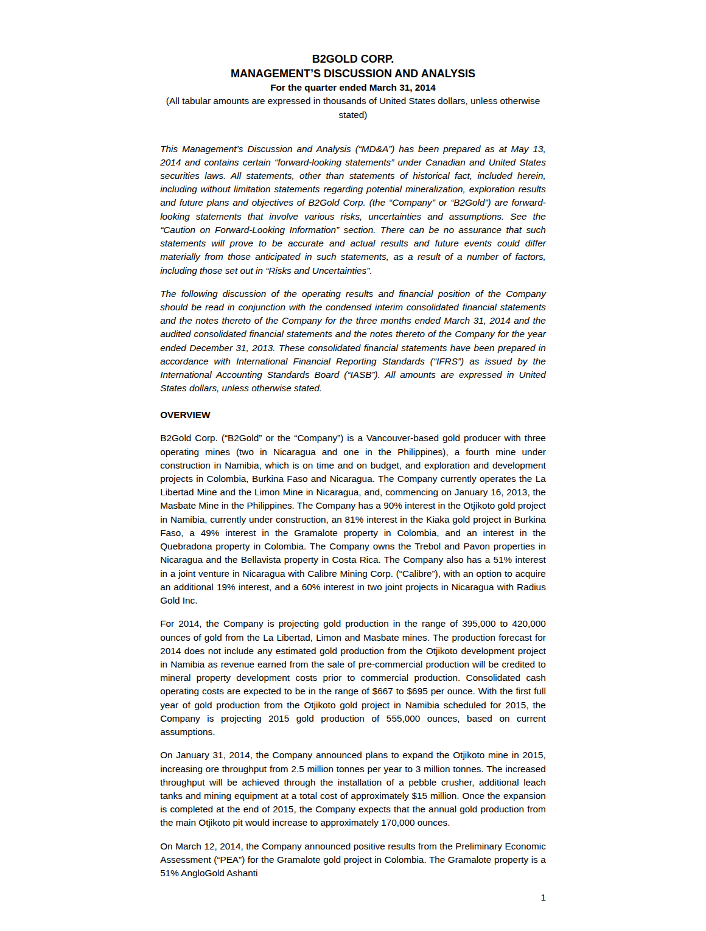B2GOLD CORP.
MANAGEMENT’S DISCUSSION AND ANALYSIS
For the quarter ended March 31, 2014
(All tabular amounts are expressed in thousands of United States dollars, unless otherwise stated)
This Management’s Discussion and Analysis (“MD&A”) has been prepared as at May 13, 2014 and contains certain “forward-looking statements” under Canadian and United States securities laws. All statements, other than statements of historical fact, included herein, including without limitation statements regarding potential mineralization, exploration results and future plans and objectives of B2Gold Corp. (the “Company” or “B2Gold”) are forward-looking statements that involve various risks, uncertainties and assumptions. See the “Caution on Forward-Looking Information” section. There can be no assurance that such statements will prove to be accurate and actual results and future events could differ materially from those anticipated in such statements, as a result of a number of factors, including those set out in “Risks and Uncertainties”.
The following discussion of the operating results and financial position of the Company should be read in conjunction with the condensed interim consolidated financial statements and the notes thereto of the Company for the three months ended March 31, 2014 and the audited consolidated financial statements and the notes thereto of the Company for the year ended December 31, 2013. These consolidated financial statements have been prepared in accordance with International Financial Reporting Standards (“IFRS”) as issued by the International Accounting Standards Board (“IASB”). All amounts are expressed in United States dollars, unless otherwise stated.
OVERVIEW
B2Gold Corp. (“B2Gold” or the “Company”) is a Vancouver-based gold producer with three operating mines (two in Nicaragua and one in the Philippines), a fourth mine under construction in Namibia, which is on time and on budget, and exploration and development projects in Colombia, Burkina Faso and Nicaragua. The Company currently operates the La Libertad Mine and the Limon Mine in Nicaragua, and, commencing on January 16, 2013, the Masbate Mine in the Philippines. The Company has a 90% interest in the Otjikoto gold project in Namibia, currently under construction, an 81% interest in the Kiaka gold project in Burkina Faso, a 49% interest in the Gramalote property in Colombia, and an interest in the Quebradona property in Colombia. The Company owns the Trebol and Pavon properties in Nicaragua and the Bellavista property in Costa Rica. The Company also has a 51% interest in a joint venture in Nicaragua with Calibre Mining Corp. (“Calibre”), with an option to acquire an additional 19% interest, and a 60% interest in two joint projects in Nicaragua with Radius Gold Inc.
For 2014, the Company is projecting gold production in the range of 395,000 to 420,000 ounces of gold from the La Libertad, Limon and Masbate mines. The production forecast for 2014 does not include any estimated gold production from the Otjikoto development project in Namibia as revenue earned from the sale of pre-commercial production will be credited to mineral property development costs prior to commercial production. Consolidated cash operating costs are expected to be in the range of $667 to $695 per ounce. With the first full year of gold production from the Otjikoto gold project in Namibia scheduled for 2015, the Company is projecting 2015 gold production of 555,000 ounces, based on current assumptions.
On January 31, 2014, the Company announced plans to expand the Otjikoto mine in 2015, increasing ore throughput from 2.5 million tonnes per year to 3 million tonnes. The increased throughput will be achieved through the installation of a pebble crusher, additional leach tanks and mining equipment at a total cost of approximately $15 million. Once the expansion is completed at the end of 2015, the Company expects that the annual gold production from the main Otjikoto pit would increase to approximately 170,000 ounces.
On March 12, 2014, the Company announced positive results from the Preliminary Economic Assessment (“PEA”) for the Gramalote gold project in Colombia. The Gramalote property is a 51% AngloGold Ashanti
1